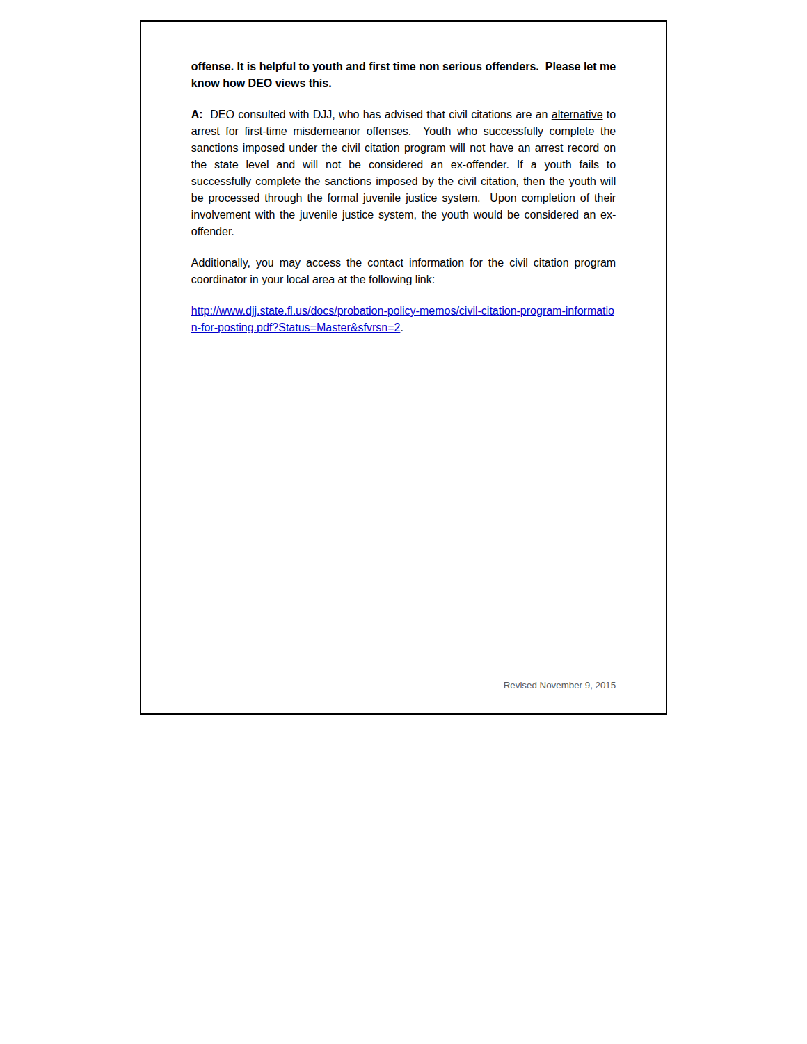offense. It is helpful to youth and first time non serious offenders. Please let me know how DEO views this.
A: DEO consulted with DJJ, who has advised that civil citations are an alternative to arrest for first-time misdemeanor offenses. Youth who successfully complete the sanctions imposed under the civil citation program will not have an arrest record on the state level and will not be considered an ex-offender. If a youth fails to successfully complete the sanctions imposed by the civil citation, then the youth will be processed through the formal juvenile justice system. Upon completion of their involvement with the juvenile justice system, the youth would be considered an ex-offender.
Additionally, you may access the contact information for the civil citation program coordinator in your local area at the following link:
http://www.djj.state.fl.us/docs/probation-policy-memos/civil-citation-program-information-for-posting.pdf?Status=Master&sfvrsn=2.
Revised November 9, 2015